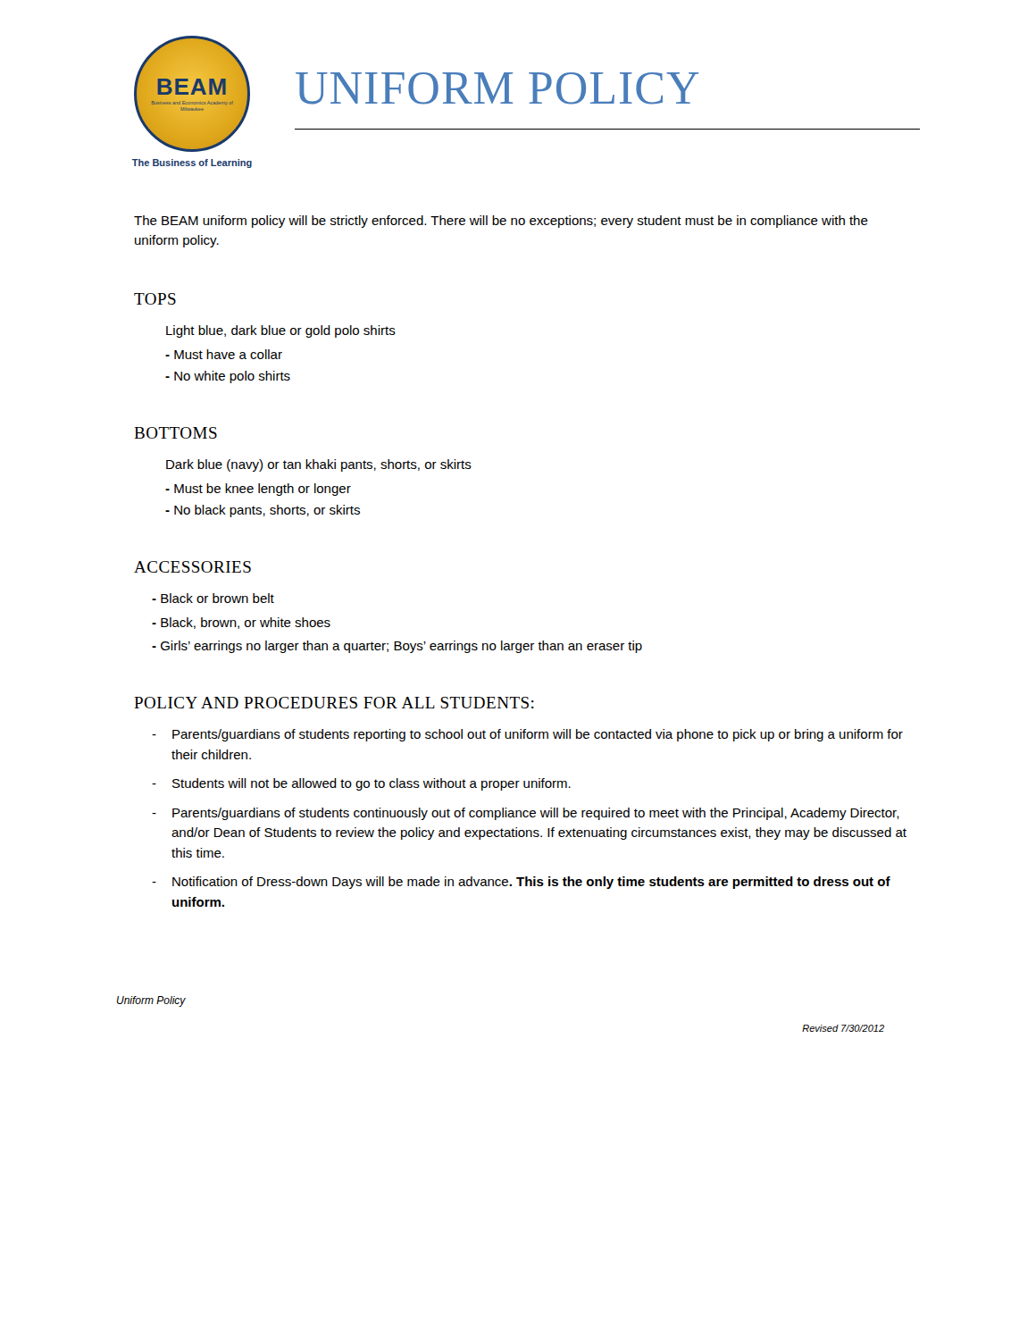BEAM
Business and Economics Academy of Milwaukee
The Business of Learning
Uniform Policy
The BEAM uniform policy will be strictly enforced. There will be no exceptions; every student must be in compliance with the uniform policy.
Tops
Light blue, dark blue or gold polo shirts
- Must have a collar
- No white polo shirts
Bottoms
Dark blue (navy) or tan khaki pants, shorts, or skirts
- Must be knee length or longer
- No black pants, shorts, or skirts
Accessories
- Black or brown belt
- Black, brown, or white shoes
- Girls’ earrings no larger than a quarter; Boys’ earrings no larger than an eraser tip
Policy and Procedures for all Students:
Parents/guardians of students reporting to school out of uniform will be contacted via phone to pick up or bring a uniform for their children.
Students will not be allowed to go to class without a proper uniform.
Parents/guardians of students continuously out of compliance will be required to meet with the Principal, Academy Director, and/or Dean of Students to review the policy and expectations. If extenuating circumstances exist, they may be discussed at this time.
Notification of Dress-down Days will be made in advance. This is the only time students are permitted to dress out of uniform.
Uniform Policy
Revised 7/30/2012